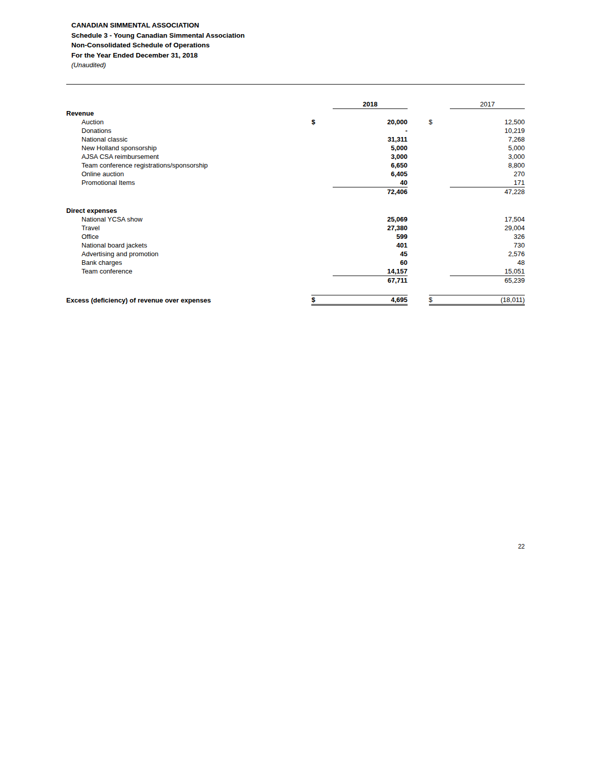CANADIAN SIMMENTAL ASSOCIATION
Schedule 3 - Young Canadian Simmental Association
Non-Consolidated Schedule of Operations
For the Year Ended December 31, 2018
(Unaudited)
| | | 2018 | | | 2017 |
| Revenue | | | | | |
| Auction | $ | 20,000 | | $ | 12,500 |
| Donations | | - | | | 10,219 |
| National classic | | 31,311 | | | 7,268 |
| New Holland sponsorship | | 5,000 | | | 5,000 |
| AJSA CSA reimbursement | | 3,000 | | | 3,000 |
| Team conference registrations/sponsorship | | 6,650 | | | 8,800 |
| Online auction | | 6,405 | | | 270 |
| Promotional Items | | 40 | | | 171 |
| | | 72,406 | | | 47,228 |
| Direct expenses | | | | | |
| National YCSA show | | 25,069 | | | 17,504 |
| Travel | | 27,380 | | | 29,004 |
| Office | | 599 | | | 326 |
| National board jackets | | 401 | | | 730 |
| Advertising and promotion | | 45 | | | 2,576 |
| Bank charges | | 60 | | | 48 |
| Team conference | | 14,157 | | | 15,051 |
| | | 67,711 | | | 65,239 |
| Excess (deficiency) of revenue over expenses | $ | 4,695 | | $ | (18,011) |
22